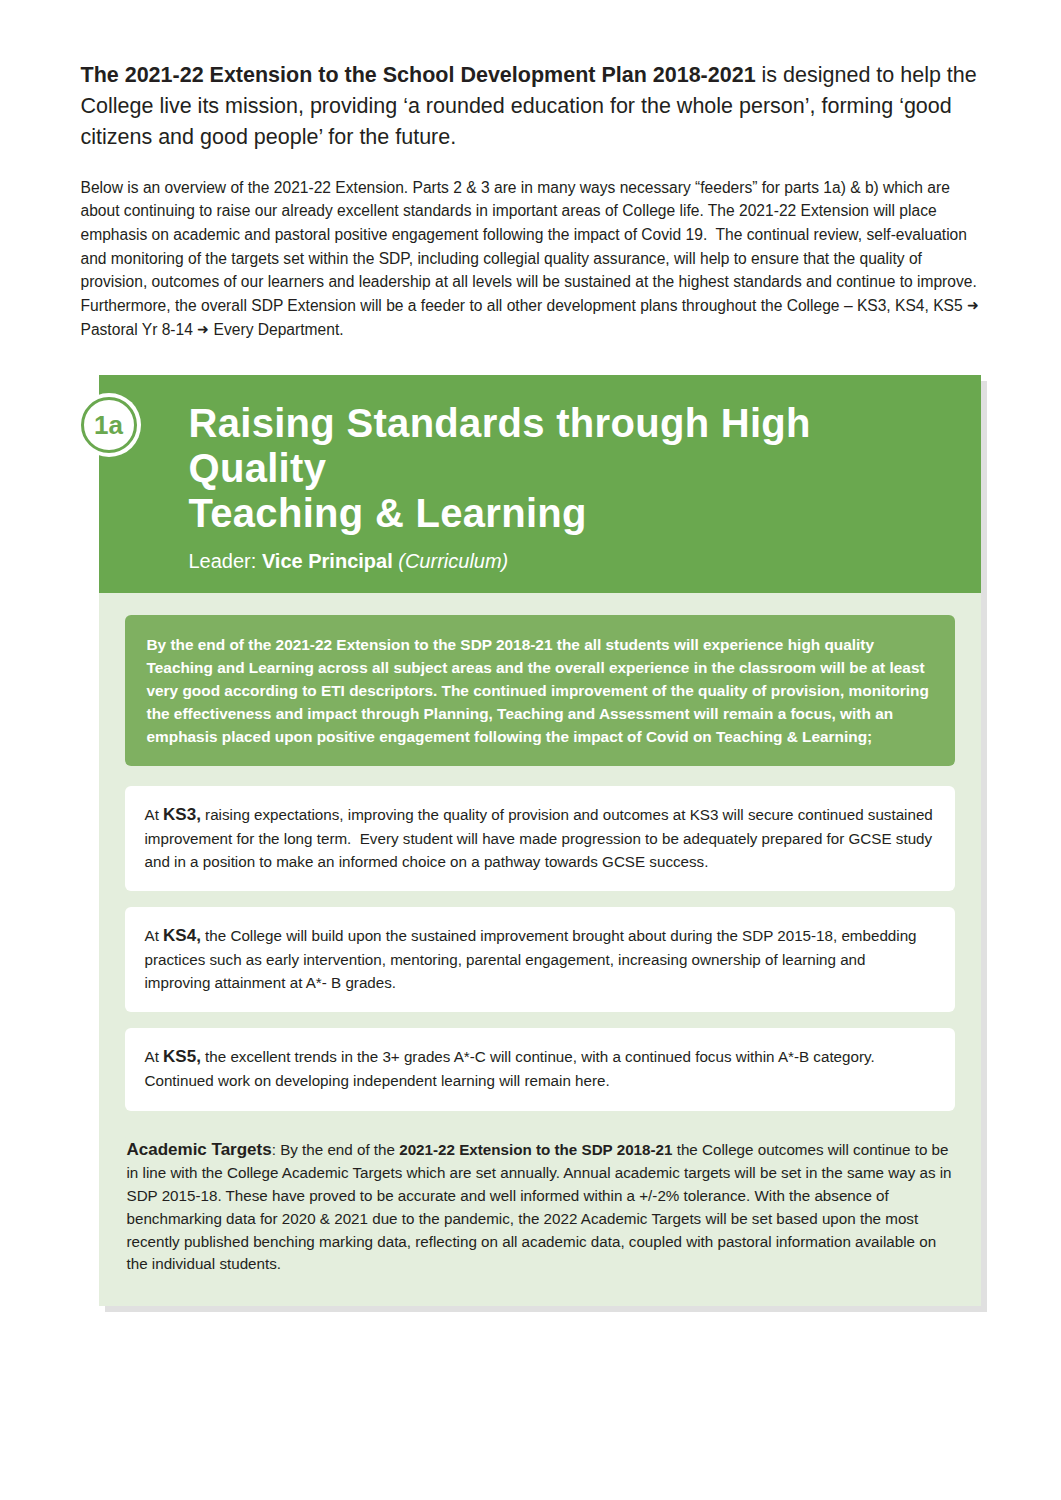The 2021-22 Extension to the School Development Plan 2018-2021 is designed to help the College live its mission, providing ‘a rounded education for the whole person’, forming ‘good citizens and good people’ for the future.
Below is an overview of the 2021-22 Extension. Parts 2 & 3 are in many ways necessary “feeders” for parts 1a) & b) which are about continuing to raise our already excellent standards in important areas of College life. The 2021-22 Extension will place emphasis on academic and pastoral positive engagement following the impact of Covid 19. The continual review, self-evaluation and monitoring of the targets set within the SDP, including collegial quality assurance, will help to ensure that the quality of provision, outcomes of our learners and leadership at all levels will be sustained at the highest standards and continue to improve. Furthermore, the overall SDP Extension will be a feeder to all other development plans throughout the College – KS3, KS4, KS5 ➜ Pastoral Yr 8-14 ➜ Every Department.
1a
Raising Standards through High Quality
Teaching & Learning
Leader: Vice Principal (Curriculum)
By the end of the 2021-22 Extension to the SDP 2018-21 the all students will experience high quality Teaching and Learning across all subject areas and the overall experience in the classroom will be at least very good according to ETI descriptors. The continued improvement of the quality of provision, monitoring the effectiveness and impact through Planning, Teaching and Assessment will remain a focus, with an emphasis placed upon positive engagement following the impact of Covid on Teaching & Learning;
At KS3, raising expectations, improving the quality of provision and outcomes at KS3 will secure continued sustained improvement for the long term. Every student will have made progression to be adequately prepared for GCSE study and in a position to make an informed choice on a pathway towards GCSE success.
At KS4, the College will build upon the sustained improvement brought about during the SDP 2015-18, embedding practices such as early intervention, mentoring, parental engagement, increasing ownership of learning and improving attainment at A*- B grades.
At KS5, the excellent trends in the 3+ grades A*-C will continue, with a continued focus within A*-B category. Continued work on developing independent learning will remain here.
Academic Targets
: By the end of the 2021-22 Extension to the SDP 2018-21 the College outcomes will continue to be in line with the College Academic Targets which are set annually. Annual academic targets will be set in the same way as in SDP 2015-18. These have proved to be accurate and well informed within a +/-2% tolerance. With the absence of benchmarking data for 2020 & 2021 due to the pandemic, the 2022 Academic Targets will be set based upon the most recently published benching marking data, reflecting on all academic data, coupled with pastoral information available on the individual students.